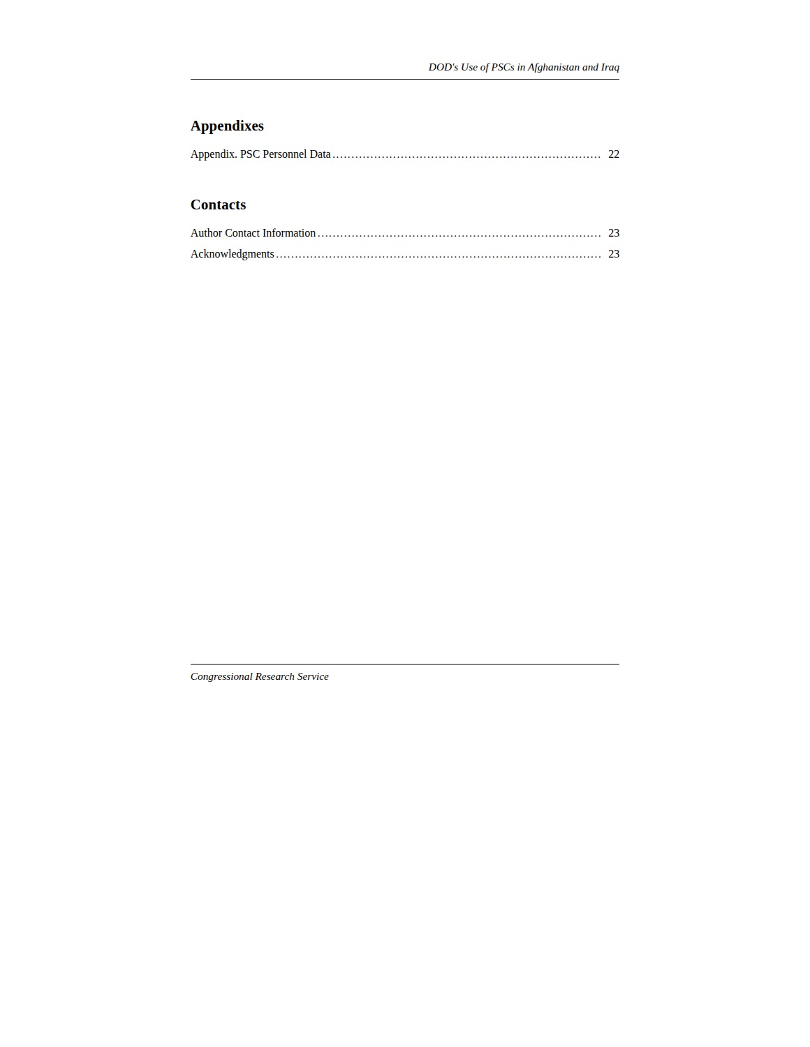DOD's Use of PSCs in Afghanistan and Iraq
Appendixes
Appendix. PSC Personnel Data ................................................................................................... 22
Contacts
Author Contact Information ..................................................................................................... 23
Acknowledgments ................................................................................................................ 23
Congressional Research Service